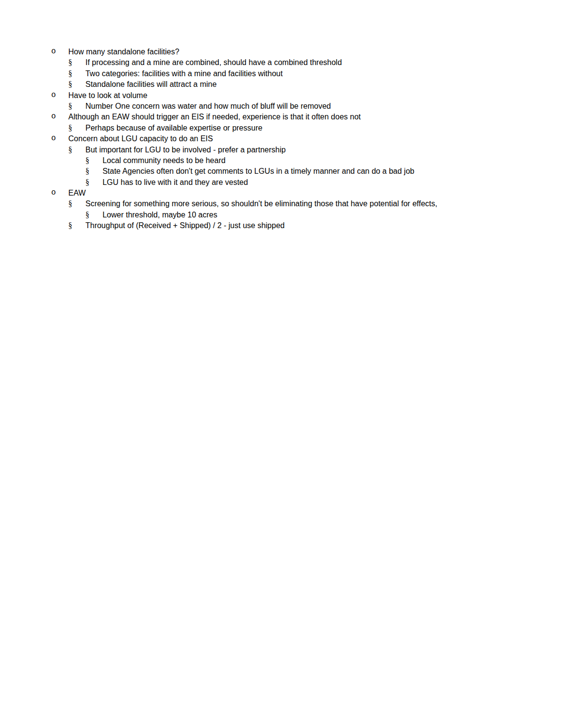o How many standalone facilities?
§If processing and a mine are combined, should have a combined threshold
§Two categories: facilities with a mine and facilities without
§Standalone facilities will attract a mine
o Have to look at volume
§Number One concern was water and how much of bluff will be removed
o Although an EAW should trigger an EIS if needed, experience is that it often does not
§Perhaps because of available expertise or pressure
o Concern about LGU capacity to do an EIS
§But important for LGU to be involved - prefer a partnership
§Local community needs to be heard
§State Agencies often don't get comments to LGUs in a timely manner and can do a bad job
§LGU has to live with it and they are vested
o EAW
§Screening for something more serious, so shouldn't be eliminating those that have potential for effects,
§Lower threshold, maybe 10 acres
§Throughput of (Received + Shipped) / 2 - just use shipped